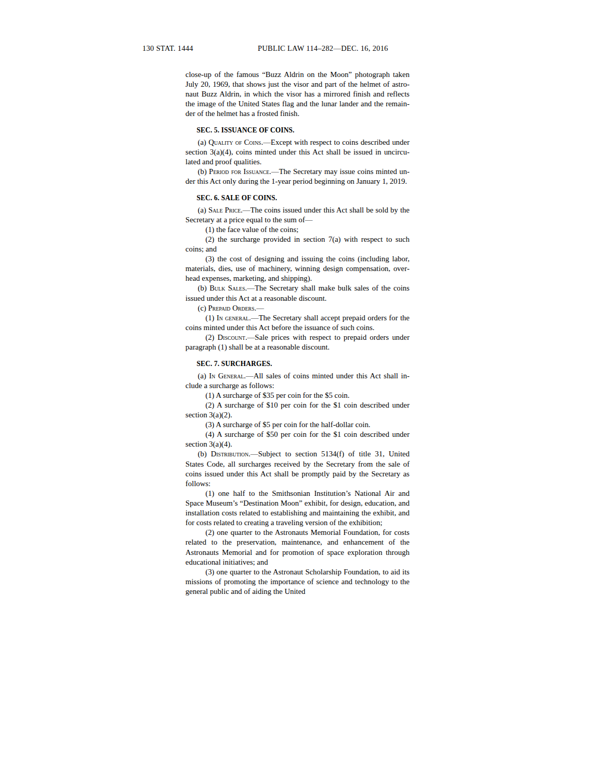130 STAT. 1444 PUBLIC LAW 114–282—DEC. 16, 2016
close-up of the famous “Buzz Aldrin on the Moon” photograph taken July 20, 1969, that shows just the visor and part of the helmet of astronaut Buzz Aldrin, in which the visor has a mirrored finish and reflects the image of the United States flag and the lunar lander and the remainder of the helmet has a frosted finish.
SEC. 5. ISSUANCE OF COINS.
(a) Quality of Coins.—Except with respect to coins described under section 3(a)(4), coins minted under this Act shall be issued in uncirculated and proof qualities.
(b) Period for Issuance.—The Secretary may issue coins minted under this Act only during the 1-year period beginning on January 1, 2019.
SEC. 6. SALE OF COINS.
(a) Sale Price.—The coins issued under this Act shall be sold by the Secretary at a price equal to the sum of—
(1) the face value of the coins;
(2) the surcharge provided in section 7(a) with respect to such coins; and
(3) the cost of designing and issuing the coins (including labor, materials, dies, use of machinery, winning design compensation, overhead expenses, marketing, and shipping).
(b) Bulk Sales.—The Secretary shall make bulk sales of the coins issued under this Act at a reasonable discount.
(c) Prepaid Orders.—
(1) In general.—The Secretary shall accept prepaid orders for the coins minted under this Act before the issuance of such coins.
(2) Discount.—Sale prices with respect to prepaid orders under paragraph (1) shall be at a reasonable discount.
SEC. 7. SURCHARGES.
(a) In General.—All sales of coins minted under this Act shall include a surcharge as follows:
(1) A surcharge of $35 per coin for the $5 coin.
(2) A surcharge of $10 per coin for the $1 coin described under section 3(a)(2).
(3) A surcharge of $5 per coin for the half-dollar coin.
(4) A surcharge of $50 per coin for the $1 coin described under section 3(a)(4).
(b) Distribution.—Subject to section 5134(f) of title 31, United States Code, all surcharges received by the Secretary from the sale of coins issued under this Act shall be promptly paid by the Secretary as follows:
(1) one half to the Smithsonian Institution’s National Air and Space Museum’s “Destination Moon” exhibit, for design, education, and installation costs related to establishing and maintaining the exhibit, and for costs related to creating a traveling version of the exhibition;
(2) one quarter to the Astronauts Memorial Foundation, for costs related to the preservation, maintenance, and enhancement of the Astronauts Memorial and for promotion of space exploration through educational initiatives; and
(3) one quarter to the Astronaut Scholarship Foundation, to aid its missions of promoting the importance of science and technology to the general public and of aiding the United